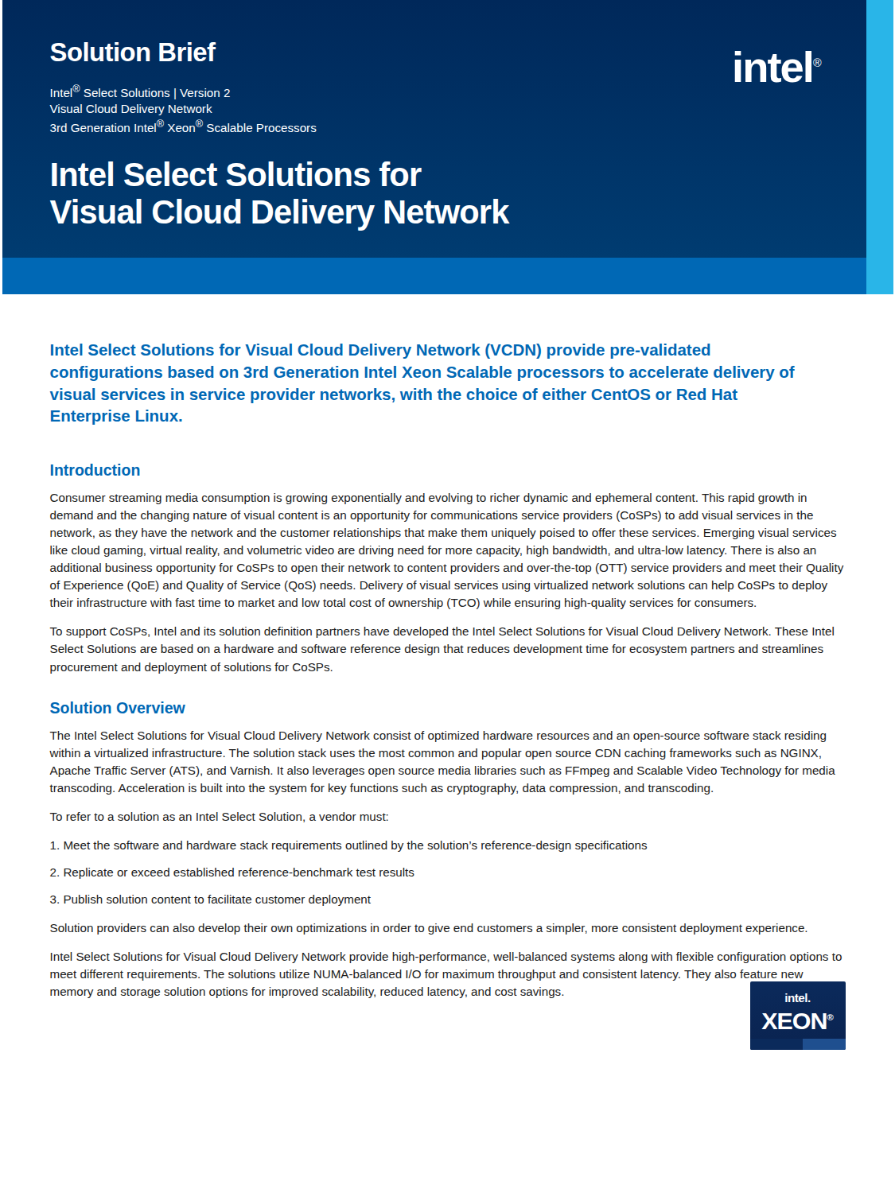intel®
Solution Brief
Intel® Select Solutions | Version 2 Visual Cloud Delivery Network 3rd Generation Intel® Xeon® Scalable Processors
Intel Select Solutions for
Visual Cloud Delivery Network
Intel Select Solutions for Visual Cloud Delivery Network (VCDN) provide pre-validated configurations based on 3rd Generation Intel Xeon Scalable processors to accelerate delivery of visual services in service provider networks, with the choice of either CentOS or Red Hat Enterprise Linux.
Introduction
Consumer streaming media consumption is growing exponentially and evolving to richer dynamic and ephemeral content. This rapid growth in demand and the changing nature of visual content is an opportunity for communications service providers (CoSPs) to add visual services in the network, as they have the network and the customer relationships that make them uniquely poised to offer these services. Emerging visual services like cloud gaming, virtual reality, and volumetric video are driving need for more capacity, high bandwidth, and ultra-low latency. There is also an additional business opportunity for CoSPs to open their network to content providers and over-the-top (OTT) service providers and meet their Quality of Experience (QoE) and Quality of Service (QoS) needs. Delivery of visual services using virtualized network solutions can help CoSPs to deploy their infrastructure with fast time to market and low total cost of ownership (TCO) while ensuring high-quality services for consumers.
To support CoSPs, Intel and its solution definition partners have developed the Intel Select Solutions for Visual Cloud Delivery Network. These Intel Select Solutions are based on a hardware and software reference design that reduces development time for ecosystem partners and streamlines procurement and deployment of solutions for CoSPs.
Solution Overview
The Intel Select Solutions for Visual Cloud Delivery Network consist of optimized hardware resources and an open-source software stack residing within a virtualized infrastructure. The solution stack uses the most common and popular open source CDN caching frameworks such as NGINX, Apache Traffic Server (ATS), and Varnish. It also leverages open source media libraries such as FFmpeg and Scalable Video Technology for media transcoding. Acceleration is built into the system for key functions such as cryptography, data compression, and transcoding.
To refer to a solution as an Intel Select Solution, a vendor must:
1. Meet the software and hardware stack requirements outlined by the solution’s reference-design specifications
2. Replicate or exceed established reference-benchmark test results
3. Publish solution content to facilitate customer deployment
Solution providers can also develop their own optimizations in order to give end customers a simpler, more consistent deployment experience.
Intel Select Solutions for Visual Cloud Delivery Network provide high-performance, well-balanced systems along with flexible configuration options to meet different requirements. The solutions utilize NUMA-balanced I/O for maximum throughput and consistent latency. They also feature new memory and storage solution options for improved scalability, reduced latency, and cost savings.
intel.
XEON®